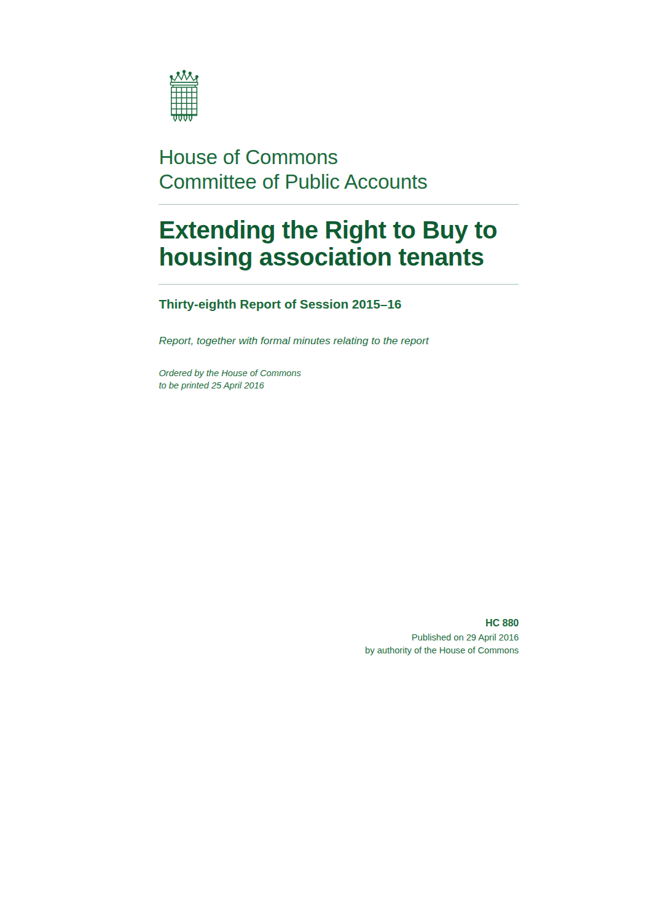House of Commons
Committee of Public Accounts
Extending the Right to Buy to housing association tenants
Thirty-eighth Report of Session 2015–16
Report, together with formal minutes relating to the report
Ordered by the House of Commons
to be printed 25 April 2016
HC 880
Published on 29 April 2016
by authority of the House of Commons